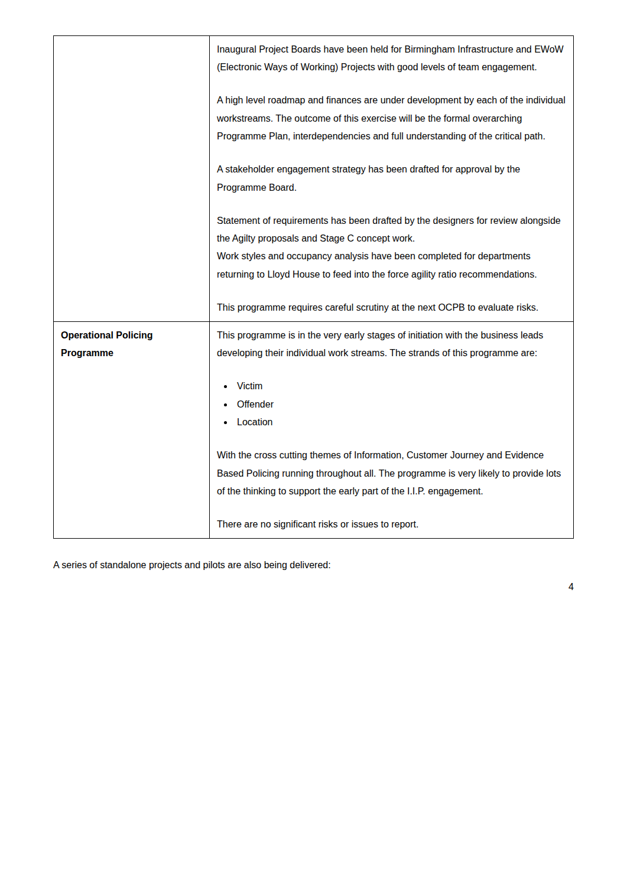| | Inaugural Project Boards have been held for Birmingham Infrastructure and EWoW (Electronic Ways of Working) Projects with good levels of team engagement. A high level roadmap and finances are under development by each of the individual workstreams. The outcome of this exercise will be the formal overarching Programme Plan, interdependencies and full understanding of the critical path. A stakeholder engagement strategy has been drafted for approval by the Programme Board. Statement of requirements has been drafted by the designers for review alongside the Agilty proposals and Stage C concept work. Work styles and occupancy analysis have been completed for departments returning to Lloyd House to feed into the force agility ratio recommendations. This programme requires careful scrutiny at the next OCPB to evaluate risks. |
| Operational Policing Programme | This programme is in the very early stages of initiation with the business leads developing their individual work streams. The strands of this programme are: Victim Offender Location With the cross cutting themes of Information, Customer Journey and Evidence Based Policing running throughout all. The programme is very likely to provide lots of the thinking to support the early part of the I.I.P. engagement. There are no significant risks or issues to report. |
A series of standalone projects and pilots are also being delivered:
4